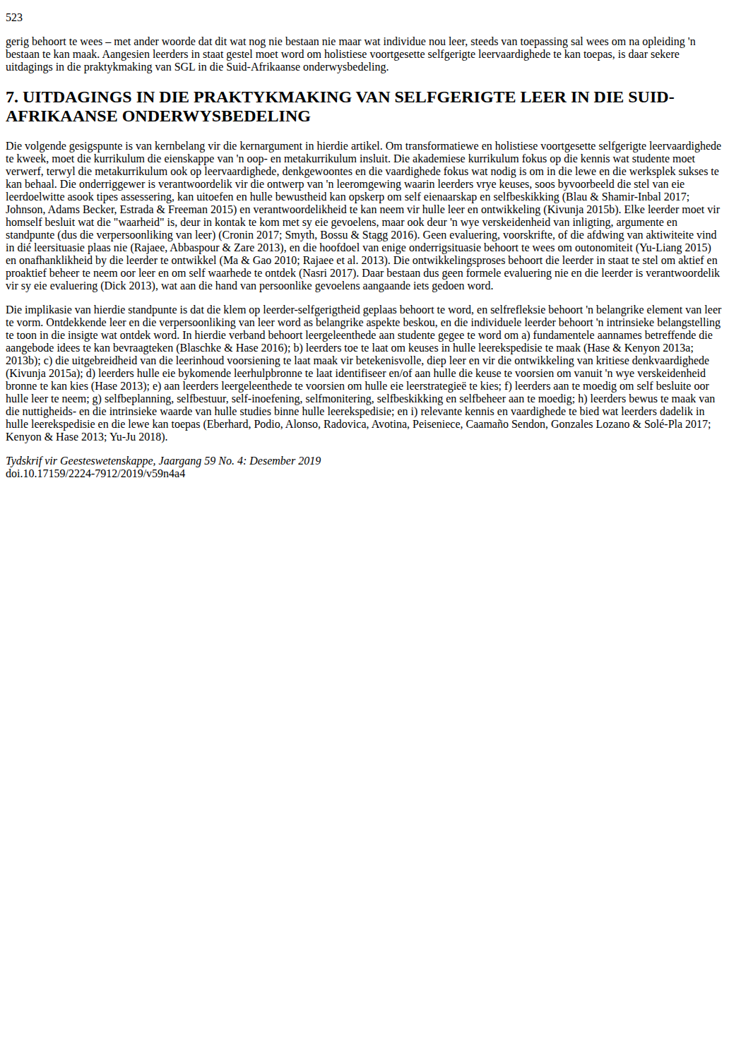523
gerig behoort te wees – met ander woorde dat dit wat nog nie bestaan nie maar wat individue nou leer, steeds van toepassing sal wees om na opleiding 'n bestaan te kan maak. Aangesien leerders in staat gestel moet word om holistiese voortgesette selfgerigte leervaardighede te kan toepas, is daar sekere uitdagings in die praktykmaking van SGL in die Suid-Afrikaanse onderwysbedeling.
7. UITDAGINGS IN DIE PRAKTYKMAKING VAN SELFGERIGTE LEER IN DIE SUID-AFRIKAANSE ONDERWYSBEDELING
Die volgende gesigspunte is van kernbelang vir die kernargument in hierdie artikel. Om transformatiewe en holistiese voortgesette selfgerigte leervaardighede te kweek, moet die kurrikulum die eienskappe van 'n oop- en metakurrikulum insluit. Die akademiese kurrikulum fokus op die kennis wat studente moet verwerf, terwyl die metakurrikulum ook op leervaardighede, denkgewoontes en die vaardighede fokus wat nodig is om in die lewe en die werksplek sukses te kan behaal. Die onderriggewer is verantwoordelik vir die ontwerp van 'n leeromgewing waarin leerders vrye keuses, soos byvoorbeeld die stel van eie leerdoelwitte asook tipes assessering, kan uitoefen en hulle bewustheid kan opskerp om self eienaarskap en selfbeskikking (Blau & Shamir-Inbal 2017; Johnson, Adams Becker, Estrada & Freeman 2015) en verantwoordelikheid te kan neem vir hulle leer en ontwikkeling (Kivunja 2015b). Elke leerder moet vir homself besluit wat die "waarheid" is, deur in kontak te kom met sy eie gevoelens, maar ook deur 'n wye verskeidenheid van inligting, argumente en standpunte (dus die verpersoonliking van leer) (Cronin 2017; Smyth, Bossu & Stagg 2016). Geen evaluering, voorskrifte, of die afdwing van aktiwiteite vind in dié leersituasie plaas nie (Rajaee, Abbaspour & Zare 2013), en die hoofdoel van enige onderrigsituasie behoort te wees om outonomiteit (Yu-Liang 2015) en onafhanklikheid by die leerder te ontwikkel (Ma & Gao 2010; Rajaee et al. 2013). Die ontwikkelingsproses behoort die leerder in staat te stel om aktief en proaktief beheer te neem oor leer en om self waarhede te ontdek (Nasri 2017). Daar bestaan dus geen formele evaluering nie en die leerder is verantwoordelik vir sy eie evaluering (Dick 2013), wat aan die hand van persoonlike gevoelens aangaande iets gedoen word.
Die implikasie van hierdie standpunte is dat die klem op leerder-selfgerigtheid geplaas behoort te word, en selfrefleksie behoort 'n belangrike element van leer te vorm. Ontdekkende leer en die verpersoonliking van leer word as belangrike aspekte beskou, en die individuele leerder behoort 'n intrinsieke belangstelling te toon in die insigte wat ontdek word. In hierdie verband behoort leergeleenthede aan studente gegee te word om a) fundamentele aannames betreffende die aangebode idees te kan bevraagteken (Blaschke & Hase 2016); b) leerders toe te laat om keuses in hulle leerekspedisie te maak (Hase & Kenyon 2013a; 2013b); c) die uitgebreidheid van die leerinhoud voorsiening te laat maak vir betekenisvolle, diep leer en vir die ontwikkeling van kritiese denkvaardighede (Kivunja 2015a); d) leerders hulle eie bykomende leerhulpbronne te laat identifiseer en/of aan hulle die keuse te voorsien om vanuit 'n wye verskeidenheid bronne te kan kies (Hase 2013); e) aan leerders leergeleenthede te voorsien om hulle eie leerstrategieë te kies; f) leerders aan te moedig om self besluite oor hulle leer te neem; g) selfbeplanning, selfbestuur, self-inoefening, selfmonitering, selfbeskikking en selfbeheer aan te moedig; h) leerders bewus te maak van die nuttigheids- en die intrinsieke waarde van hulle studies binne hulle leerekspedisie; en i) relevante kennis en vaardighede te bied wat leerders dadelik in hulle leerekspedisie en die lewe kan toepas (Eberhard, Podio, Alonso, Radovica, Avotina, Peiseniece, Caamaño Sendon, Gonzales Lozano & Solé-Pla 2017; Kenyon & Hase 2013; Yu-Ju 2018).
Tydskrif vir Geesteswetenskappe, Jaargang 59 No. 4: Desember 2019
doi.10.17159/2224-7912/2019/v59n4a4